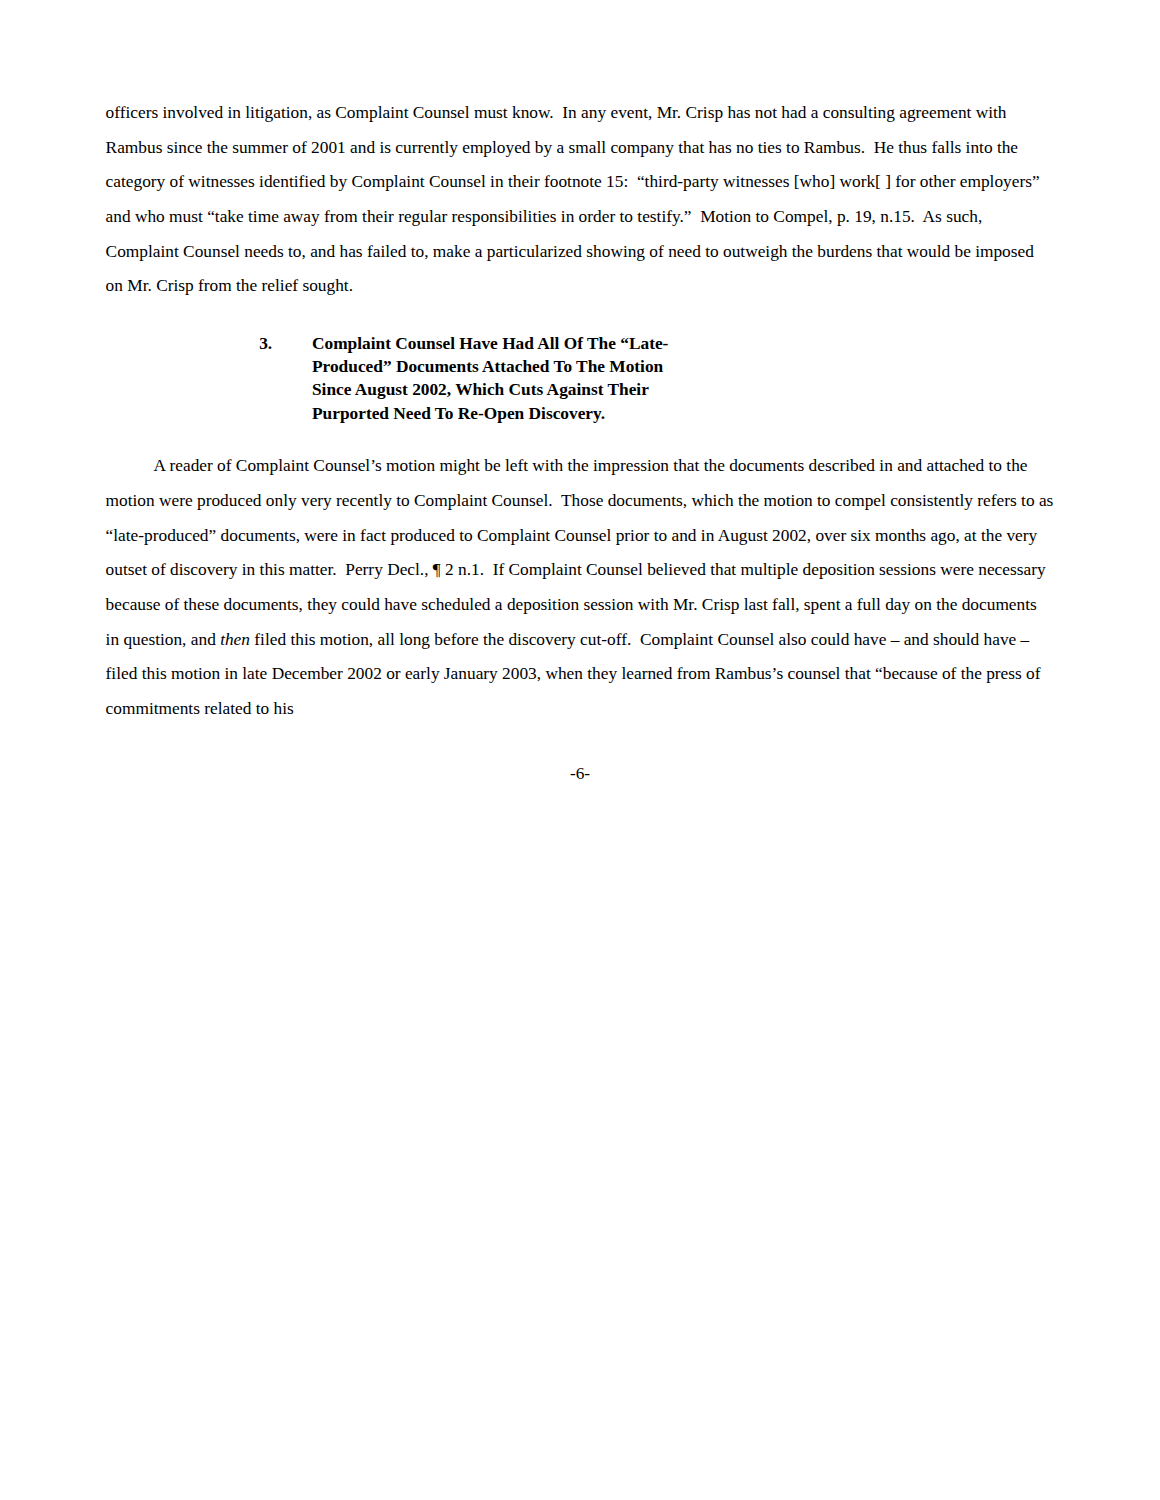officers involved in litigation, as Complaint Counsel must know. In any event, Mr. Crisp has not had a consulting agreement with Rambus since the summer of 2001 and is currently employed by a small company that has no ties to Rambus. He thus falls into the category of witnesses identified by Complaint Counsel in their footnote 15: “third-party witnesses [who] work[ ] for other employers” and who must “take time away from their regular responsibilities in order to testify.” Motion to Compel, p. 19, n.15. As such, Complaint Counsel needs to, and has failed to, make a particularized showing of need to outweigh the burdens that would be imposed on Mr. Crisp from the relief sought.
3. Complaint Counsel Have Had All Of The “Late-Produced” Documents Attached To The Motion Since August 2002, Which Cuts Against Their Purported Need To Re-Open Discovery.
A reader of Complaint Counsel’s motion might be left with the impression that the documents described in and attached to the motion were produced only very recently to Complaint Counsel. Those documents, which the motion to compel consistently refers to as “late-produced” documents, were in fact produced to Complaint Counsel prior to and in August 2002, over six months ago, at the very outset of discovery in this matter. Perry Decl., ¶ 2 n.1. If Complaint Counsel believed that multiple deposition sessions were necessary because of these documents, they could have scheduled a deposition session with Mr. Crisp last fall, spent a full day on the documents in question, and then filed this motion, all long before the discovery cut-off. Complaint Counsel also could have – and should have – filed this motion in late December 2002 or early January 2003, when they learned from Rambus’s counsel that “because of the press of commitments related to his
-6-